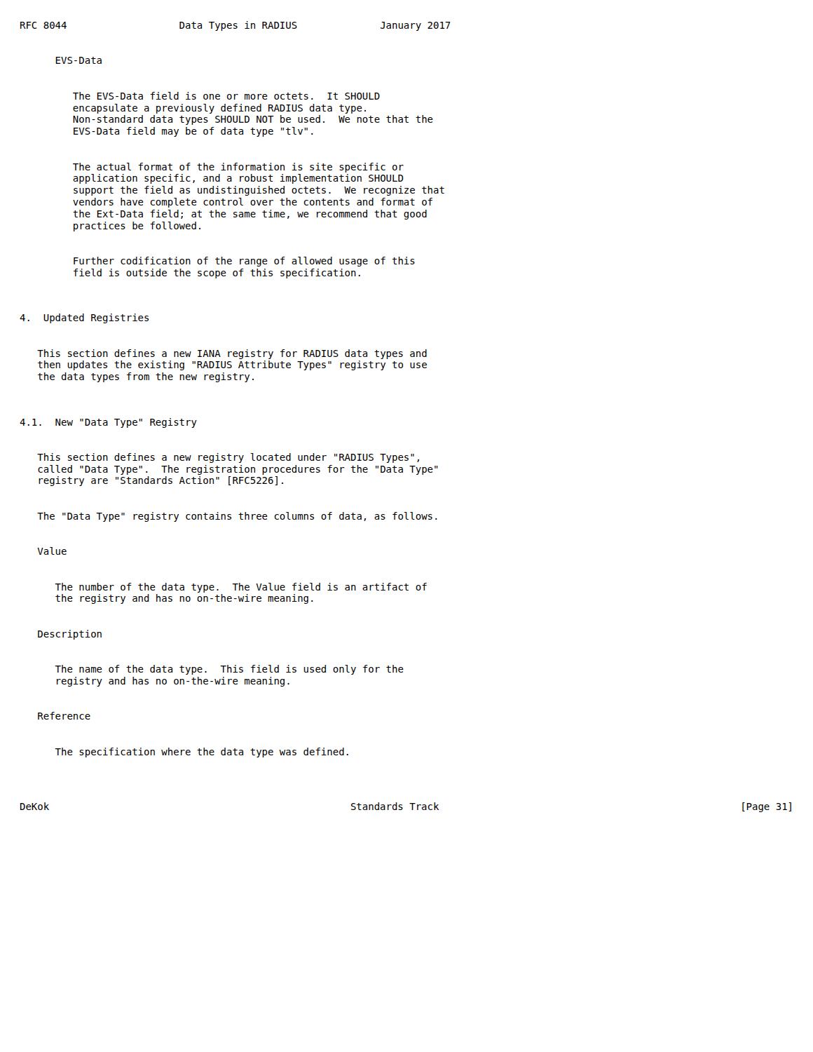RFC 8044 Data Types in RADIUS January 2017
EVS-Data
The EVS-Data field is one or more octets. It SHOULD encapsulate a previously defined RADIUS data type. Non-standard data types SHOULD NOT be used. We note that the EVS-Data field may be of data type "tlv".
The actual format of the information is site specific or application specific, and a robust implementation SHOULD support the field as undistinguished octets. We recognize that vendors have complete control over the contents and format of the Ext-Data field; at the same time, we recommend that good practices be followed.
Further codification of the range of allowed usage of this field is outside the scope of this specification.
4. Updated Registries
This section defines a new IANA registry for RADIUS data types and then updates the existing "RADIUS Attribute Types" registry to use the data types from the new registry.
4.1. New "Data Type" Registry
This section defines a new registry located under "RADIUS Types", called "Data Type". The registration procedures for the "Data Type" registry are "Standards Action" [RFC5226].
The "Data Type" registry contains three columns of data, as follows.
Value
The number of the data type. The Value field is an artifact of the registry and has no on-the-wire meaning.
Description
The name of the data type. This field is used only for the registry and has no on-the-wire meaning.
Reference
The specification where the data type was defined.
DeKok Standards Track[Page 31]